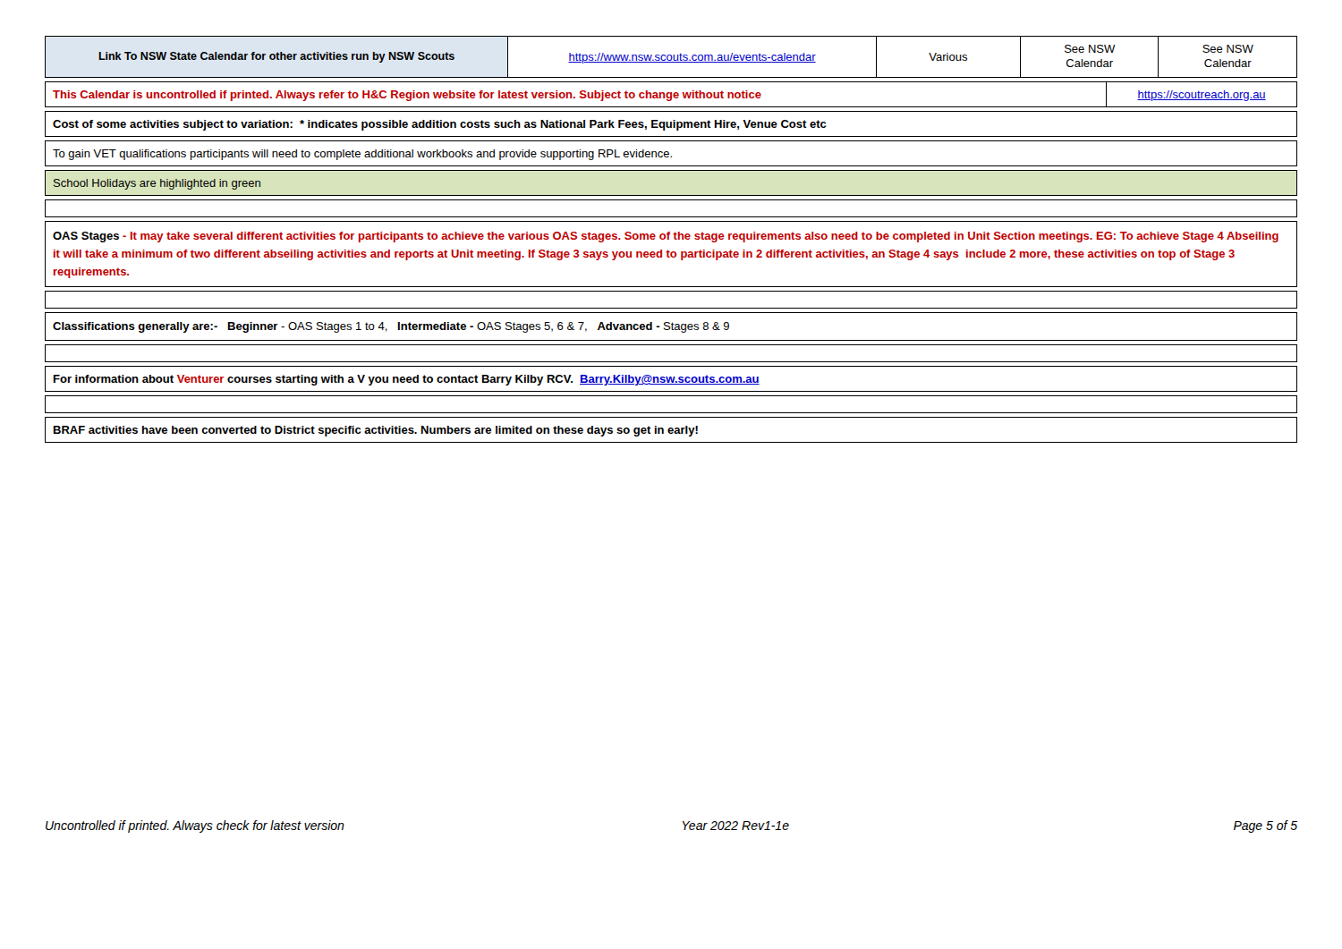| Link To NSW State Calendar for other activities run by NSW Scouts | https://www.nsw.scouts.com.au/events-calendar | Various | See NSW Calendar | See NSW Calendar |
| This Calendar is uncontrolled if printed. Always refer to H&C Region website for latest version. Subject to change without notice | https://scoutreach.org.au |
| Cost of some activities subject to variation: * indicates possible addition costs such as National Park Fees, Equipment Hire, Venue Cost etc |
| To gain VET qualifications participants will need to complete additional workbooks and provide supporting RPL evidence. |
| School Holidays are highlighted in green |
| OAS Stages - It may take several different activities for participants to achieve the various OAS stages. Some of the stage requirements also need to be completed in Unit Section meetings. EG: To achieve Stage 4 Abseiling it will take a minimum of two different abseiling activities and reports at Unit meeting. If Stage 3 says you need to participate in 2 different activities, an Stage 4 says include 2 more, these activities on top of Stage 3 requirements. |
| Classifications generally are:- Beginner - OAS Stages 1 to 4, Intermediate - OAS Stages 5, 6 & 7, Advanced - Stages 8 & 9 |
| For information about Venturer courses starting with a V you need to contact Barry Kilby RCV. Barry.Kilby@nsw.scouts.com.au |
| BRAF activities have been converted to District specific activities. Numbers are limited on these days so get in early! |
Uncontrolled if printed. Always check for latest version
Year 2022 Rev1-1e
Page 5 of 5